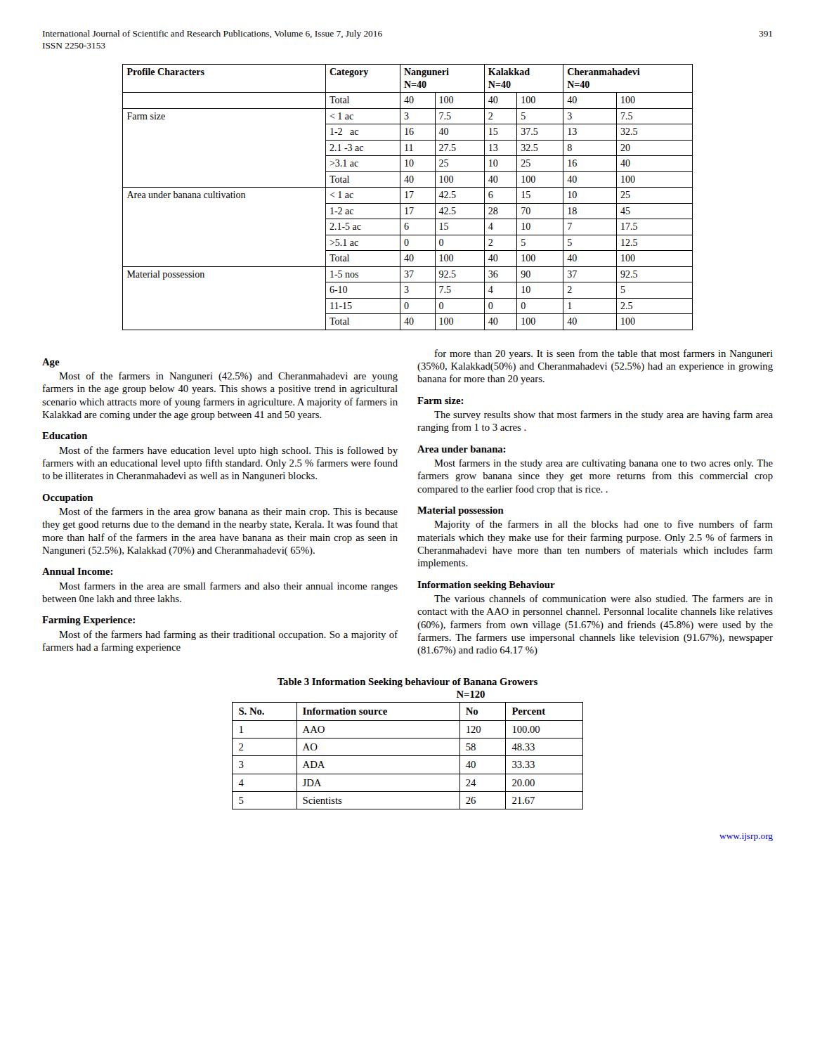International Journal of Scientific and Research Publications, Volume 6, Issue 7, July 2016
ISSN 2250-3153
391
| Profile Characters | Category | Nanguneri N=40 | Kalakkad N=40 | Cheranmahadevi N=40 |
| --- | --- | --- | --- | --- |
| | Total | 40 | 100 | 40 | 100 | 40 | 100 |
| Farm size | < 1 ac | 3 | 7.5 | 2 | 5 | 3 | 7.5 |
| 1-2 ac | 16 | 40 | 15 | 37.5 | 13 | 32.5 |
| 2.1 -3 ac | 11 | 27.5 | 13 | 32.5 | 8 | 20 |
| >3.1 ac | 10 | 25 | 10 | 25 | 16 | 40 |
| Total | 40 | 100 | 40 | 100 | 40 | 100 |
| Area under banana cultivation | < 1 ac | 17 | 42.5 | 6 | 15 | 10 | 25 |
| 1-2 ac | 17 | 42.5 | 28 | 70 | 18 | 45 |
| 2.1-5 ac | 6 | 15 | 4 | 10 | 7 | 17.5 |
| >5.1 ac | 0 | 0 | 2 | 5 | 5 | 12.5 |
| Total | 40 | 100 | 40 | 100 | 40 | 100 |
| Material possession | 1-5 nos | 37 | 92.5 | 36 | 90 | 37 | 92.5 |
| 6-10 | 3 | 7.5 | 4 | 10 | 2 | 5 |
| 11-15 | 0 | 0 | 0 | 0 | 1 | 2.5 |
| Total | 40 | 100 | 40 | 100 | 40 | 100 |
Age
Most of the farmers in Nanguneri (42.5%) and Cheranmahadevi are young farmers in the age group below 40 years. This shows a positive trend in agricultural scenario which attracts more of young farmers in agriculture. A majority of farmers in Kalakkad are coming under the age group between 41 and 50 years.
Education
Most of the farmers have education level upto high school. This is followed by farmers with an educational level upto fifth standard. Only 2.5 % farmers were found to be illiterates in Cheranmahadevi as well as in Nanguneri blocks.
Occupation
Most of the farmers in the area grow banana as their main crop. This is because they get good returns due to the demand in the nearby state, Kerala. It was found that more than half of the farmers in the area have banana as their main crop as seen in Nanguneri (52.5%), Kalakkad (70%) and Cheranmahadevi( 65%).
Annual Income:
Most farmers in the area are small farmers and also their annual income ranges between 0ne lakh and three lakhs.
Farming Experience:
Most of the farmers had farming as their traditional occupation. So a majority of farmers had a farming experience
for more than 20 years. It is seen from the table that most farmers in Nanguneri (35%0, Kalakkad(50%) and Cheranmahadevi (52.5%) had an experience in growing banana for more than 20 years.
Farm size:
The survey results show that most farmers in the study area are having farm area ranging from 1 to 3 acres .
Area under banana:
Most farmers in the study area are cultivating banana one to two acres only. The farmers grow banana since they get more returns from this commercial crop compared to the earlier food crop that is rice. .
Material possession
Majority of the farmers in all the blocks had one to five numbers of farm materials which they make use for their farming purpose. Only 2.5 % of farmers in Cheranmahadevi have more than ten numbers of materials which includes farm implements.
Information seeking Behaviour
The various channels of communication were also studied. The farmers are in contact with the AAO in personnel channel. Personnal localite channels like relatives (60%), farmers from own village (51.67%) and friends (45.8%) were used by the farmers. The farmers use impersonal channels like television (91.67%), newspaper (81.67%) and radio 64.17 %)
Table 3 Information Seeking behaviour of Banana Growers
N=120
| S. No. | Information source | No | Percent |
| --- | --- | --- | --- |
| 1 | AAO | 120 | 100.00 |
| 2 | AO | 58 | 48.33 |
| 3 | ADA | 40 | 33.33 |
| 4 | JDA | 24 | 20.00 |
| 5 | Scientists | 26 | 21.67 |
www.ijsrp.org